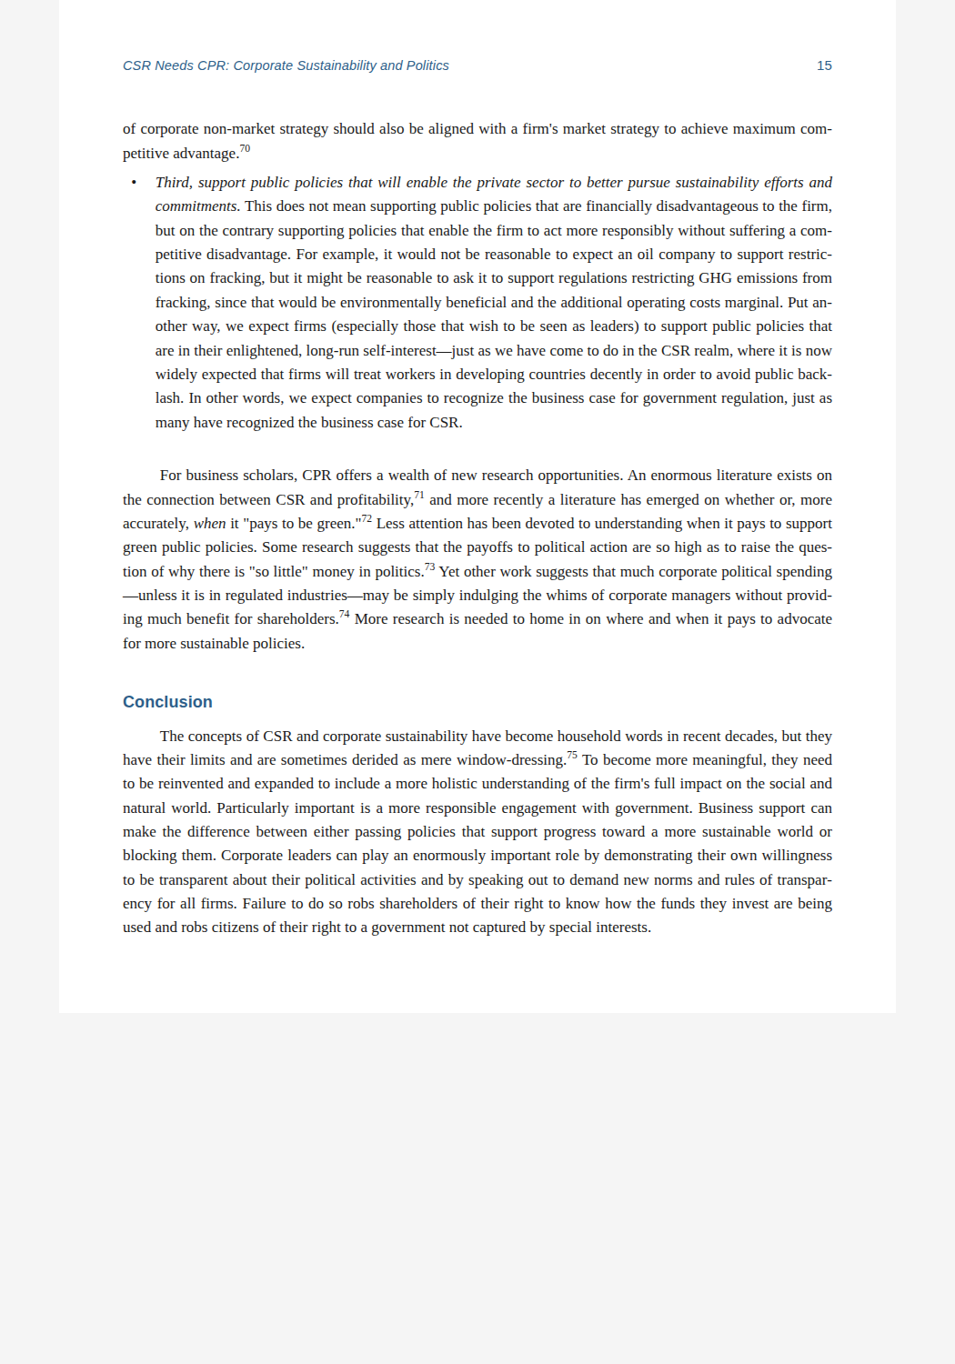CSR Needs CPR: Corporate Sustainability and Politics 15
of corporate non-market strategy should also be aligned with a firm's market strategy to achieve maximum competitive advantage.70
Third, support public policies that will enable the private sector to better pursue sustainability efforts and commitments. This does not mean supporting public policies that are financially disadvantageous to the firm, but on the contrary supporting policies that enable the firm to act more responsibly without suffering a competitive disadvantage. For example, it would not be reasonable to expect an oil company to support restrictions on fracking, but it might be reasonable to ask it to support regulations restricting GHG emissions from fracking, since that would be environmentally beneficial and the additional operating costs marginal. Put another way, we expect firms (especially those that wish to be seen as leaders) to support public policies that are in their enlightened, long-run self-interest—just as we have come to do in the CSR realm, where it is now widely expected that firms will treat workers in developing countries decently in order to avoid public backlash. In other words, we expect companies to recognize the business case for government regulation, just as many have recognized the business case for CSR.
For business scholars, CPR offers a wealth of new research opportunities. An enormous literature exists on the connection between CSR and profitability,71 and more recently a literature has emerged on whether or, more accurately, when it "pays to be green."72 Less attention has been devoted to understanding when it pays to support green public policies. Some research suggests that the payoffs to political action are so high as to raise the question of why there is "so little" money in politics.73 Yet other work suggests that much corporate political spending—unless it is in regulated industries—may be simply indulging the whims of corporate managers without providing much benefit for shareholders.74 More research is needed to home in on where and when it pays to advocate for more sustainable policies.
Conclusion
The concepts of CSR and corporate sustainability have become household words in recent decades, but they have their limits and are sometimes derided as mere window-dressing.75 To become more meaningful, they need to be reinvented and expanded to include a more holistic understanding of the firm's full impact on the social and natural world. Particularly important is a more responsible engagement with government. Business support can make the difference between either passing policies that support progress toward a more sustainable world or blocking them. Corporate leaders can play an enormously important role by demonstrating their own willingness to be transparent about their political activities and by speaking out to demand new norms and rules of transparency for all firms. Failure to do so robs shareholders of their right to know how the funds they invest are being used and robs citizens of their right to a government not captured by special interests.